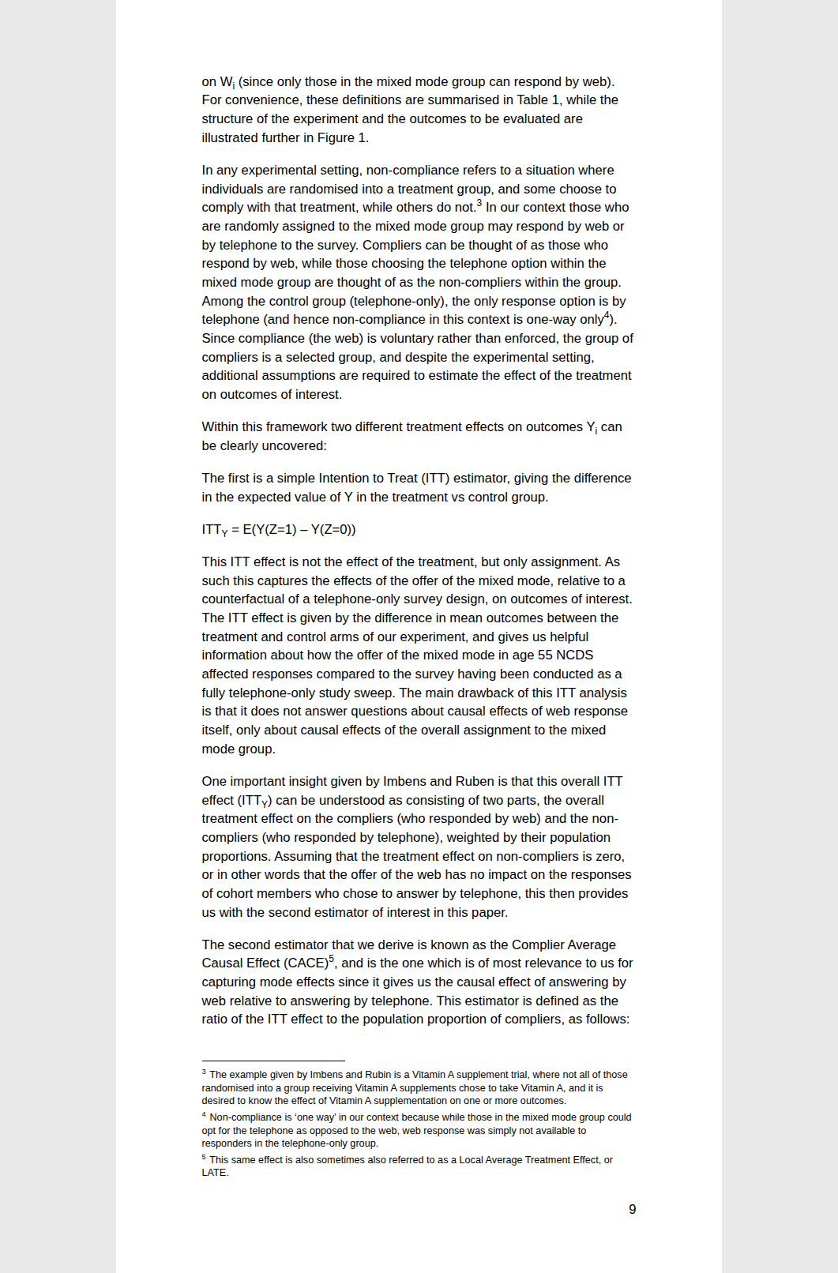on Wi (since only those in the mixed mode group can respond by web). For convenience, these definitions are summarised in Table 1, while the structure of the experiment and the outcomes to be evaluated are illustrated further in Figure 1.
In any experimental setting, non-compliance refers to a situation where individuals are randomised into a treatment group, and some choose to comply with that treatment, while others do not.3 In our context those who are randomly assigned to the mixed mode group may respond by web or by telephone to the survey. Compliers can be thought of as those who respond by web, while those choosing the telephone option within the mixed mode group are thought of as the non-compliers within the group. Among the control group (telephone-only), the only response option is by telephone (and hence non-compliance in this context is one-way only4). Since compliance (the web) is voluntary rather than enforced, the group of compliers is a selected group, and despite the experimental setting, additional assumptions are required to estimate the effect of the treatment on outcomes of interest.
Within this framework two different treatment effects on outcomes Yi can be clearly uncovered:
The first is a simple Intention to Treat (ITT) estimator, giving the difference in the expected value of Y in the treatment vs control group.
ITTY = E(Y(Z=1) – Y(Z=0))
This ITT effect is not the effect of the treatment, but only assignment. As such this captures the effects of the offer of the mixed mode, relative to a counterfactual of a telephone-only survey design, on outcomes of interest. The ITT effect is given by the difference in mean outcomes between the treatment and control arms of our experiment, and gives us helpful information about how the offer of the mixed mode in age 55 NCDS affected responses compared to the survey having been conducted as a fully telephone-only study sweep. The main drawback of this ITT analysis is that it does not answer questions about causal effects of web response itself, only about causal effects of the overall assignment to the mixed mode group.
One important insight given by Imbens and Ruben is that this overall ITT effect (ITTY) can be understood as consisting of two parts, the overall treatment effect on the compliers (who responded by web) and the non-compliers (who responded by telephone), weighted by their population proportions. Assuming that the treatment effect on non-compliers is zero, or in other words that the offer of the web has no impact on the responses of cohort members who chose to answer by telephone, this then provides us with the second estimator of interest in this paper.
The second estimator that we derive is known as the Complier Average Causal Effect (CACE)5, and is the one which is of most relevance to us for capturing mode effects since it gives us the causal effect of answering by web relative to answering by telephone. This estimator is defined as the ratio of the ITT effect to the population proportion of compliers, as follows:
3 The example given by Imbens and Rubin is a Vitamin A supplement trial, where not all of those randomised into a group receiving Vitamin A supplements chose to take Vitamin A, and it is desired to know the effect of Vitamin A supplementation on one or more outcomes.
4 Non-compliance is ‘one way’ in our context because while those in the mixed mode group could opt for the telephone as opposed to the web, web response was simply not available to responders in the telephone-only group.
5 This same effect is also sometimes also referred to as a Local Average Treatment Effect, or LATE.
9